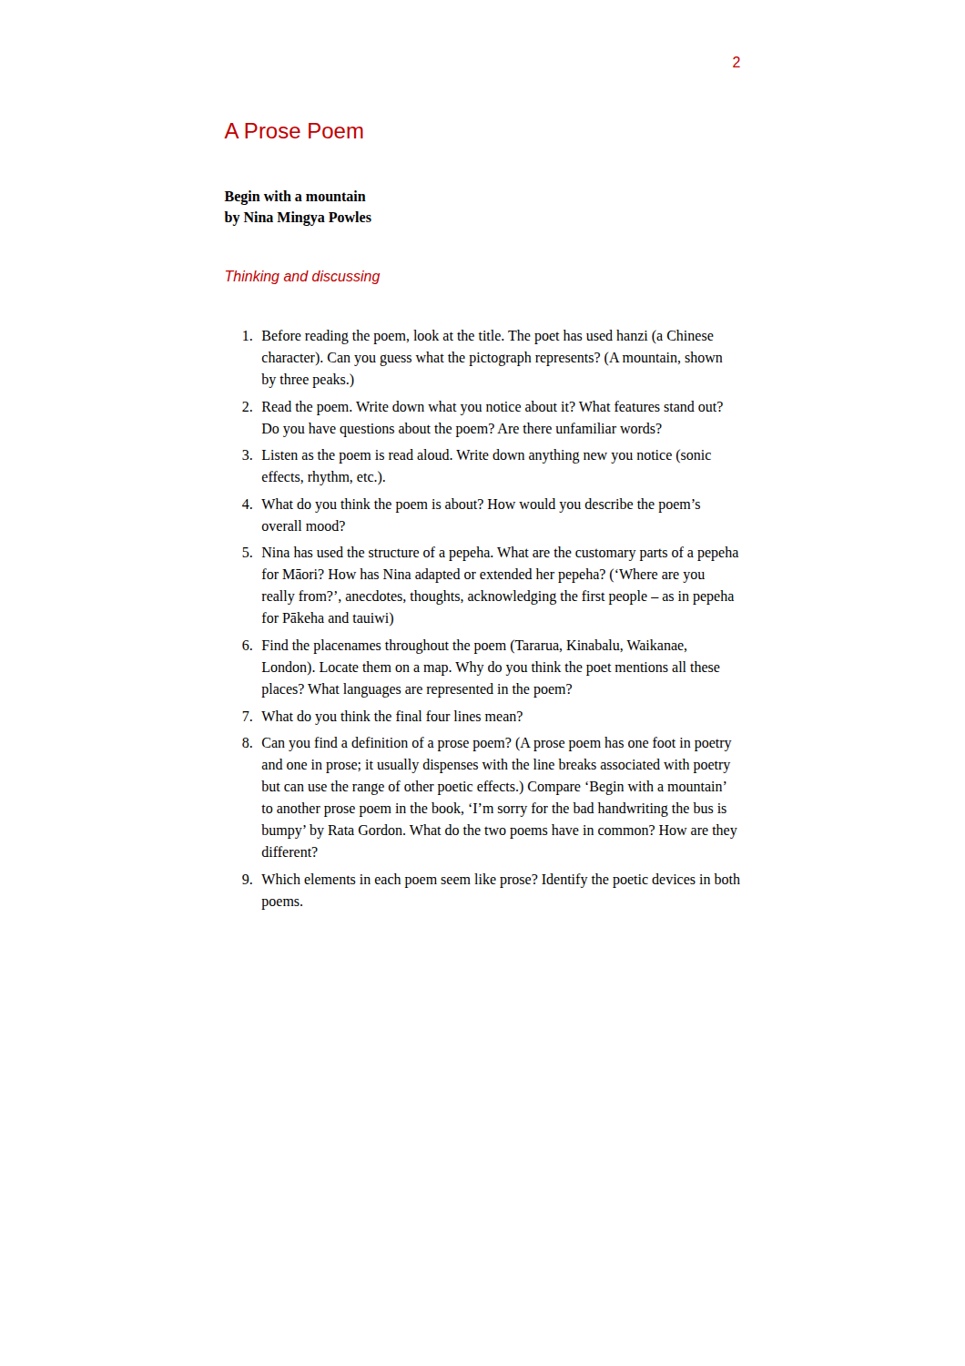2
A Prose Poem
Begin with a mountain
by Nina Mingya Powles
Thinking and discussing
Before reading the poem, look at the title. The poet has used hanzi (a Chinese character). Can you guess what the pictograph represents? (A mountain, shown by three peaks.)
Read the poem. Write down what you notice about it? What features stand out? Do you have questions about the poem? Are there unfamiliar words?
Listen as the poem is read aloud. Write down anything new you notice (sonic effects, rhythm, etc.).
What do you think the poem is about? How would you describe the poem’s overall mood?
Nina has used the structure of a pepeha. What are the customary parts of a pepeha for Māori? How has Nina adapted or extended her pepeha? (‘Where are you really from?’, anecdotes, thoughts, acknowledging the first people – as in pepeha for Pākeha and tauiwi)
Find the placenames throughout the poem (Tararua, Kinabalu, Waikanae, London). Locate them on a map. Why do you think the poet mentions all these places? What languages are represented in the poem?
What do you think the final four lines mean?
Can you find a definition of a prose poem? (A prose poem has one foot in poetry and one in prose; it usually dispenses with the line breaks associated with poetry but can use the range of other poetic effects.) Compare ‘Begin with a mountain’ to another prose poem in the book, ‘I’m sorry for the bad handwriting the bus is bumpy’ by Rata Gordon. What do the two poems have in common? How are they different?
Which elements in each poem seem like prose? Identify the poetic devices in both poems.